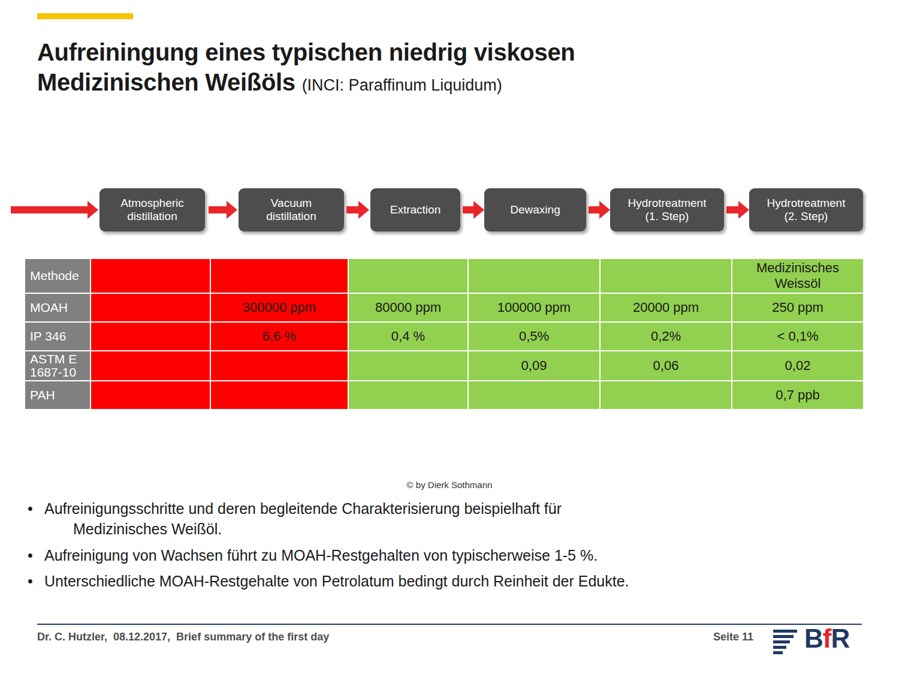Aufreiningung eines typischen niedrig viskosen
Medizinischen Weißöls (INCI: Paraffinum Liquidum)
Atmospheric
distillation
Vacuum
distillation
Extraction
Dewaxing
Hydrotreatment
(1. Step)
Hydrotreatment
(2. Step)
| Methode | | | | | | Medizinisches Weissöl |
| MOAH | | 300000 ppm | 80000 ppm | 100000 ppm | 20000 ppm | 250 ppm |
| IP 346 | | 6,6 % | 0,4 % | 0,5% | 0,2% | < 0,1% |
| ASTM E 1687-10 | | | | 0,09 | 0,06 | 0,02 |
| PAH | | | | | | 0,7 ppb |
© by Dierk Sothmann
Aufreinigungsschritte und deren begleitende Charakterisierung beispielhaft für Medizinisches Weißöl.
Aufreinigung von Wachsen führt zu MOAH-Restgehalten von typischerweise 1-5 %.
Unterschiedliche MOAH-Restgehalte von Petrolatum bedingt durch Reinheit der Edukte.
Dr. C. Hutzler, 08.12.2017, Brief summary of the first day
Seite 11
Bf R